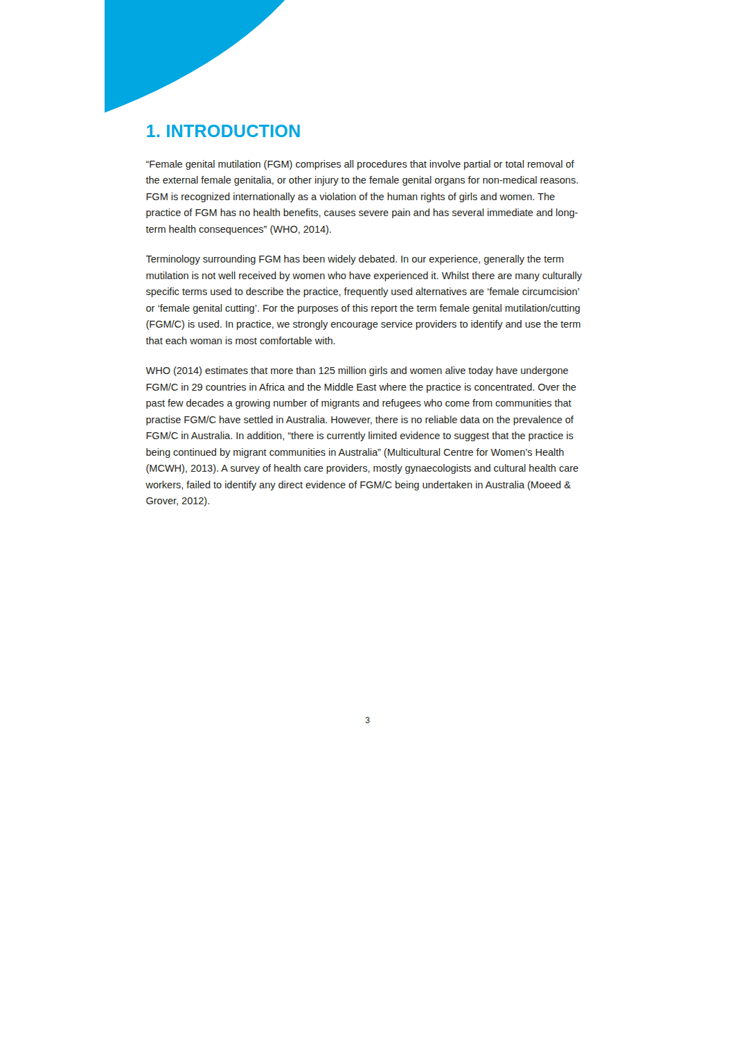1. INTRODUCTION
“Female genital mutilation (FGM) comprises all procedures that involve partial or total removal of the external female genitalia, or other injury to the female genital organs for non-medical reasons. FGM is recognized internationally as a violation of the human rights of girls and women. The practice of FGM has no health benefits, causes severe pain and has several immediate and long-term health consequences” (WHO, 2014).
Terminology surrounding FGM has been widely debated. In our experience, generally the term mutilation is not well received by women who have experienced it. Whilst there are many culturally specific terms used to describe the practice, frequently used alternatives are ‘female circumcision’ or ‘female genital cutting’. For the purposes of this report the term female genital mutilation/cutting (FGM/C) is used. In practice, we strongly encourage service providers to identify and use the term that each woman is most comfortable with.
WHO (2014) estimates that more than 125 million girls and women alive today have undergone FGM/C in 29 countries in Africa and the Middle East where the practice is concentrated. Over the past few decades a growing number of migrants and refugees who come from communities that practise FGM/C have settled in Australia. However, there is no reliable data on the prevalence of FGM/C in Australia. In addition, “there is currently limited evidence to suggest that the practice is being continued by migrant communities in Australia” (Multicultural Centre for Women’s Health (MCWH), 2013). A survey of health care providers, mostly gynaecologists and cultural health care workers, failed to identify any direct evidence of FGM/C being undertaken in Australia (Moeed & Grover, 2012).
3